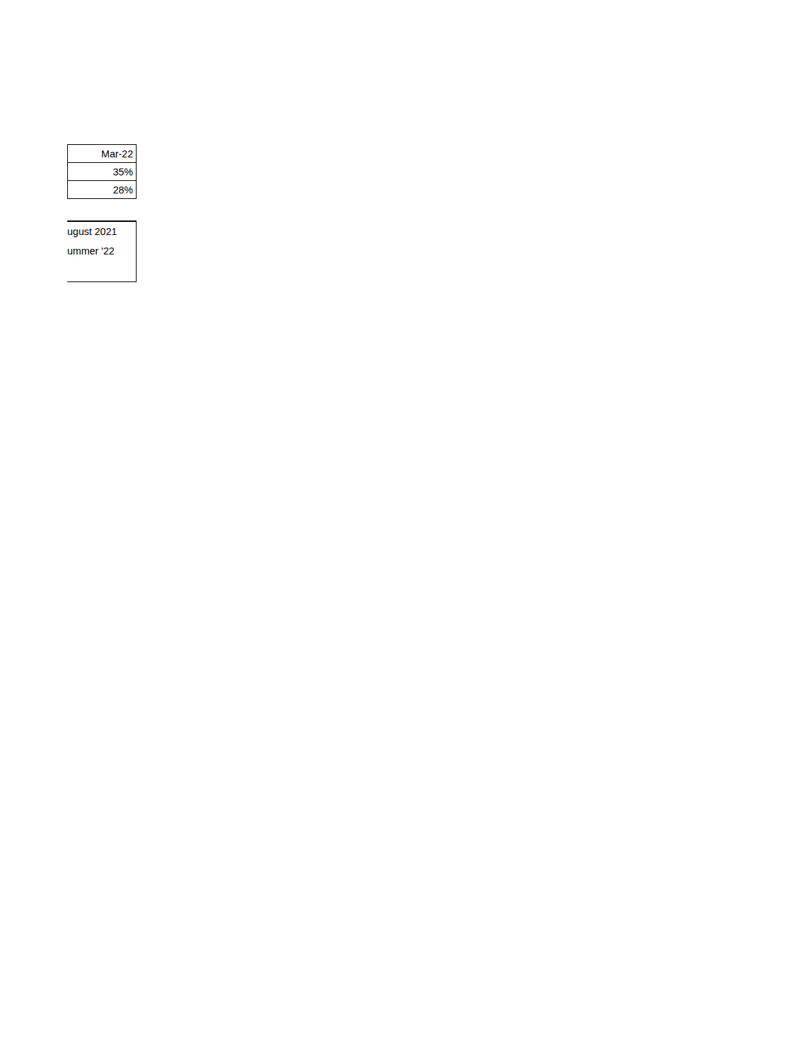| Mar-22 |
| 35% |
| 28% |
| ugust 2021 |
| ummer '22 |